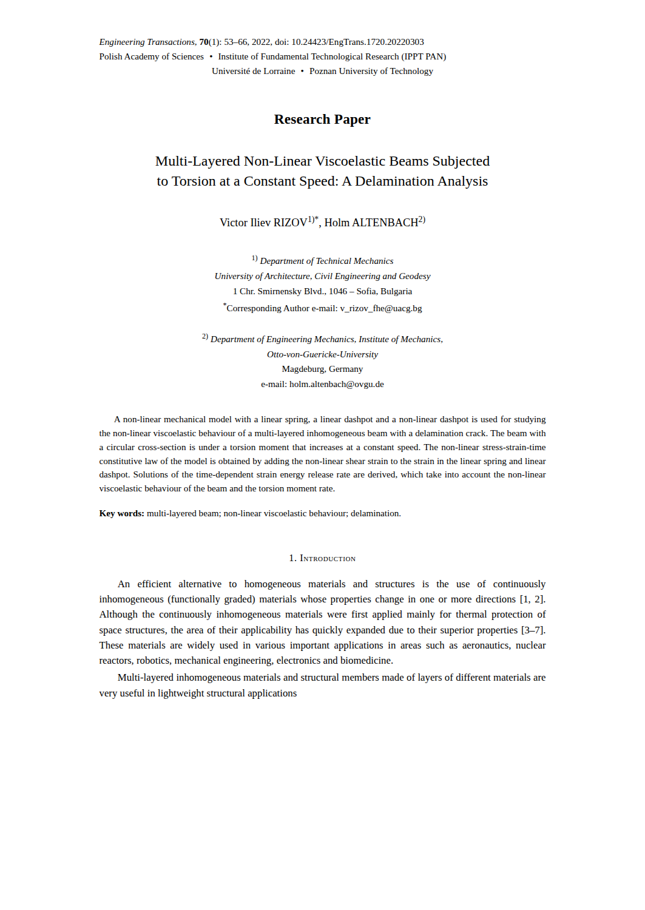Engineering Transactions, 70(1): 53–66, 2022, doi: 10.24423/EngTrans.1720.20220303
Polish Academy of Sciences • Institute of Fundamental Technological Research (IPPT PAN)
Université de Lorraine • Poznan University of Technology
Research Paper
Multi-Layered Non-Linear Viscoelastic Beams Subjected
to Torsion at a Constant Speed: A Delamination Analysis
Victor Iliev RIZOV1)*, Holm ALTENBACH2)
1) Department of Technical Mechanics
University of Architecture, Civil Engineering and Geodesy
1 Chr. Smirnensky Blvd., 1046 – Sofia, Bulgaria
*Corresponding Author e-mail: v_rizov_fhe@uacg.bg
2) Department of Engineering Mechanics, Institute of Mechanics,
Otto-von-Guericke-University
Magdeburg, Germany
e-mail: holm.altenbach@ovgu.de
A non-linear mechanical model with a linear spring, a linear dashpot and a non-linear dashpot is used for studying the non-linear viscoelastic behaviour of a multi-layered inhomogeneous beam with a delamination crack. The beam with a circular cross-section is under a torsion moment that increases at a constant speed. The non-linear stress-strain-time constitutive law of the model is obtained by adding the non-linear shear strain to the strain in the linear spring and linear dashpot. Solutions of the time-dependent strain energy release rate are derived, which take into account the non-linear viscoelastic behaviour of the beam and the torsion moment rate.
Key words: multi-layered beam; non-linear viscoelastic behaviour; delamination.
1. Introduction
An efficient alternative to homogeneous materials and structures is the use of continuously inhomogeneous (functionally graded) materials whose properties change in one or more directions [1, 2]. Although the continuously inhomogeneous materials were first applied mainly for thermal protection of space structures, the area of their applicability has quickly expanded due to their superior properties [3–7]. These materials are widely used in various important applications in areas such as aeronautics, nuclear reactors, robotics, mechanical engineering, electronics and biomedicine.
Multi-layered inhomogeneous materials and structural members made of layers of different materials are very useful in lightweight structural applications